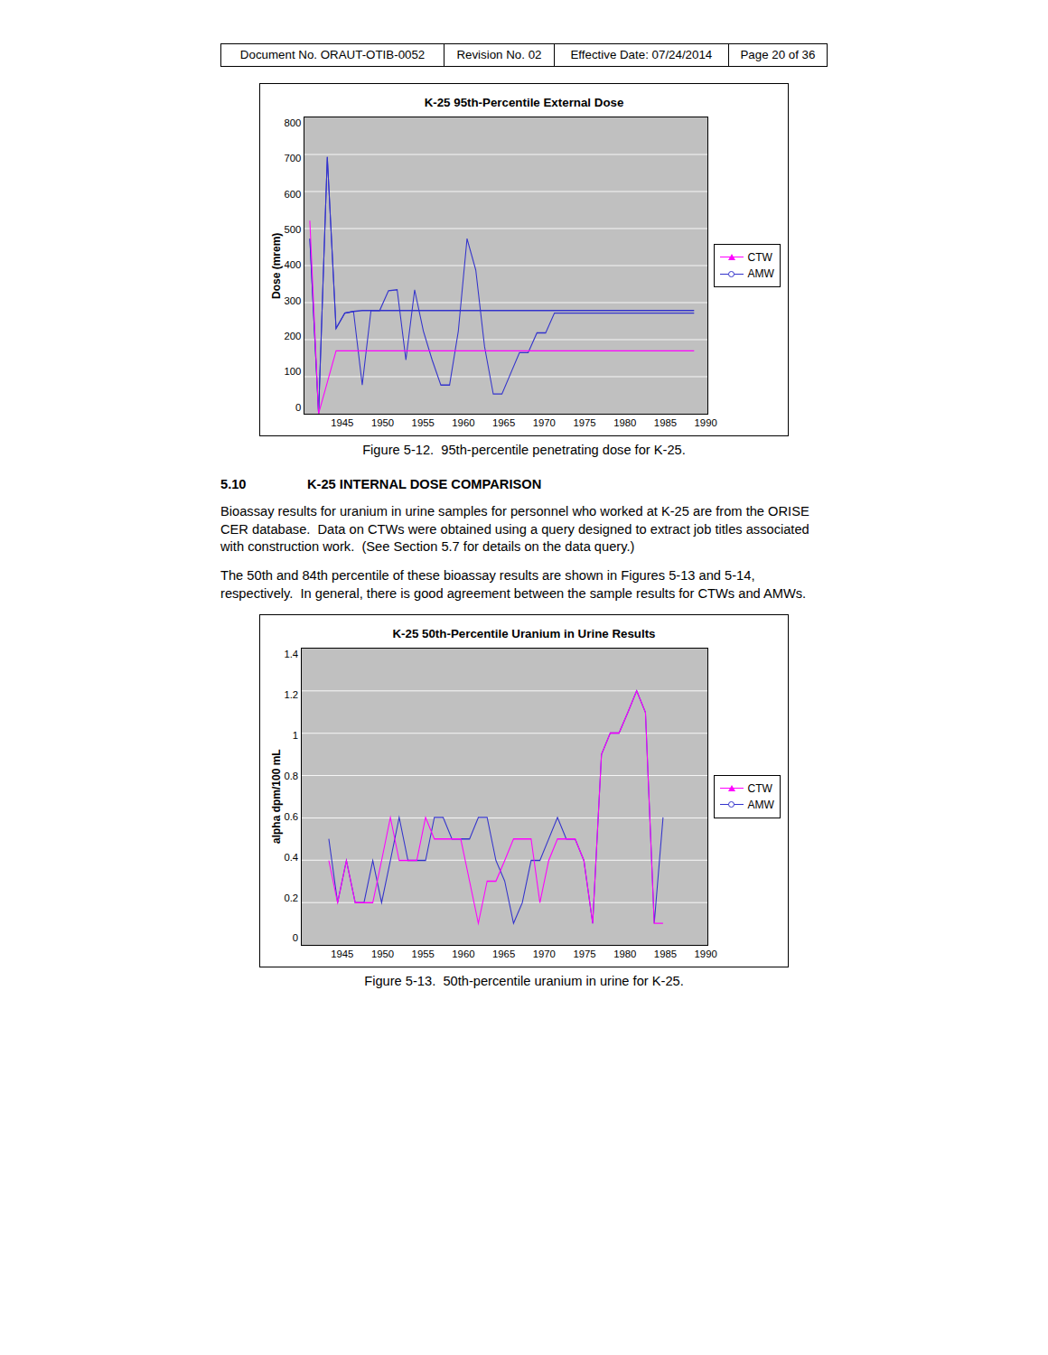| Document No. ORAUT-OTIB-0052 | Revision No. 02 | Effective Date: 07/24/2014 | Page 20 of 36 |
K-25 95th-Percentile External Dose
Dose (mrem)
800 700 600 500 400 300 200 100 0
CTW
AMW
1945195019551960196519701975198019851990
Figure 5-12. 95th-percentile penetrating dose for K-25.
5.10 K-25 INTERNAL DOSE COMPARISON
Bioassay results for uranium in urine samples for personnel who worked at K-25 are from the ORISE CER database. Data on CTWs were obtained using a query designed to extract job titles associated with construction work. (See Section 5.7 for details on the data query.)
The 50th and 84th percentile of these bioassay results are shown in Figures 5-13 and 5-14, respectively. In general, there is good agreement between the sample results for CTWs and AMWs.
K-25 50th-Percentile Uranium in Urine Results
alpha dpm/100 mL
1.4 1.2 1 0.8 0.6 0.4 0.2 0
CTW
AMW
1945195019551960196519701975198019851990
Figure 5-13. 50th-percentile uranium in urine for K-25.